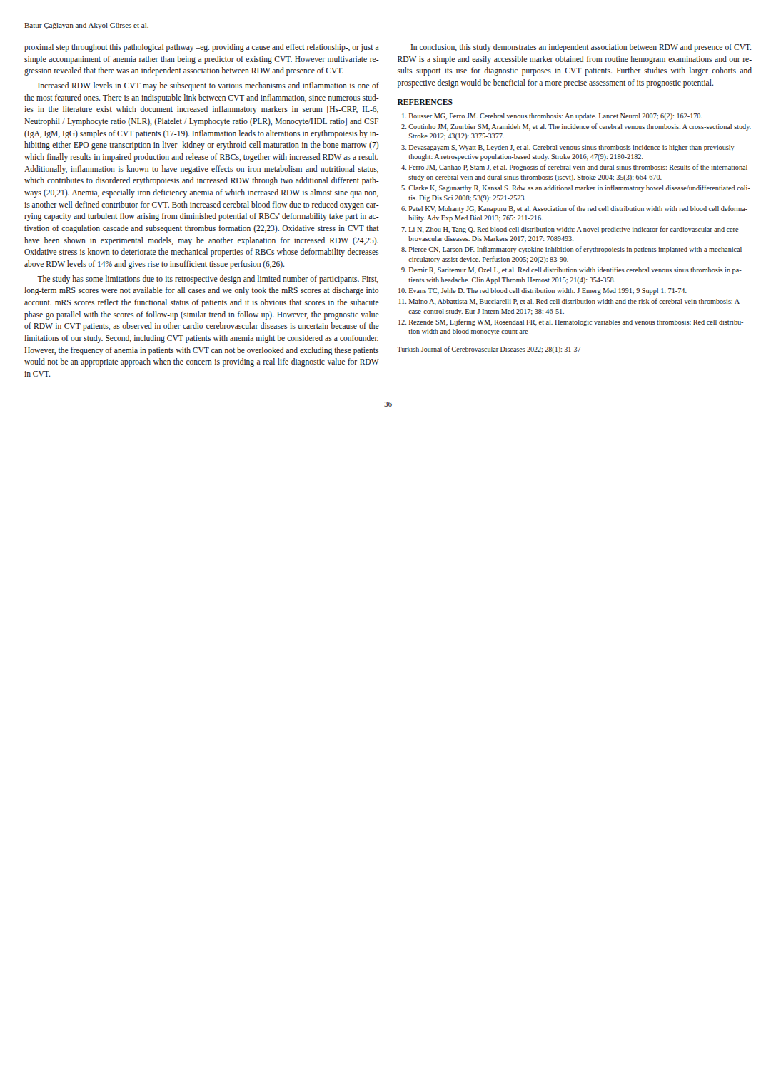Batur Çağlayan and Akyol Gürses et al.
proximal step throughout this pathological pathway –eg. providing a cause and effect relationship-, or just a simple accompaniment of anemia rather than being a predictor of existing CVT. However multivariate regression revealed that there was an independent association between RDW and presence of CVT.
Increased RDW levels in CVT may be subsequent to various mechanisms and inflammation is one of the most featured ones. There is an indisputable link between CVT and inflammation, since numerous studies in the literature exist which document increased inflammatory markers in serum [Hs-CRP, IL-6, Neutrophil / Lymphocyte ratio (NLR), (Platelet / Lymphocyte ratio (PLR), Monocyte/HDL ratio] and CSF (IgA, IgM, IgG) samples of CVT patients (17-19). Inflammation leads to alterations in erythropoiesis by inhibiting either EPO gene transcription in liver- kidney or erythroid cell maturation in the bone marrow (7) which finally results in impaired production and release of RBCs, together with increased RDW as a result. Additionally, inflammation is known to have negative effects on iron metabolism and nutritional status, which contributes to disordered erythropoiesis and increased RDW through two additional different pathways (20,21). Anemia, especially iron deficiency anemia of which increased RDW is almost sine qua non, is another well defined contributor for CVT. Both increased cerebral blood flow due to reduced oxygen carrying capacity and turbulent flow arising from diminished potential of RBCs' deformability take part in activation of coagulation cascade and subsequent thrombus formation (22,23). Oxidative stress in CVT that have been shown in experimental models, may be another explanation for increased RDW (24,25). Oxidative stress is known to deteriorate the mechanical properties of RBCs whose deformability decreases above RDW levels of 14% and gives rise to insufficient tissue perfusion (6,26).
The study has some limitations due to its retrospective design and limited number of participants. First, long-term mRS scores were not available for all cases and we only took the mRS scores at discharge into account. mRS scores reflect the functional status of patients and it is obvious that scores in the subacute phase go parallel with the scores of follow-up (similar trend in follow up). However, the prognostic value of RDW in CVT patients, as observed in other cardio-cerebrovascular diseases is uncertain because of the limitations of our study. Second, including CVT patients with anemia might be considered as a confounder. However, the frequency of anemia in patients with CVT can not be overlooked and excluding these patients would not be an appropriate approach when the concern is providing a real life diagnostic value for RDW in CVT.
In conclusion, this study demonstrates an independent association between RDW and presence of CVT. RDW is a simple and easily accessible marker obtained from routine hemogram examinations and our results support its use for diagnostic purposes in CVT patients. Further studies with larger cohorts and prospective design would be beneficial for a more precise assessment of its prognostic potential.
REFERENCES
Bousser MG, Ferro JM. Cerebral venous thrombosis: An update. Lancet Neurol 2007; 6(2): 162-170.
Coutinho JM, Zuurbier SM, Aramideh M, et al. The incidence of cerebral venous thrombosis: A cross-sectional study. Stroke 2012; 43(12): 3375-3377.
Devasagayam S, Wyatt B, Leyden J, et al. Cerebral venous sinus thrombosis incidence is higher than previously thought: A retrospective population-based study. Stroke 2016; 47(9): 2180-2182.
Ferro JM, Canhao P, Stam J, et al. Prognosis of cerebral vein and dural sinus thrombosis: Results of the international study on cerebral vein and dural sinus thrombosis (iscvt). Stroke 2004; 35(3): 664-670.
Clarke K, Sagunarthy R, Kansal S. Rdw as an additional marker in inflammatory bowel disease/undifferentiated colitis. Dig Dis Sci 2008; 53(9): 2521-2523.
Patel KV, Mohanty JG, Kanapuru B, et al. Association of the red cell distribution width with red blood cell deformability. Adv Exp Med Biol 2013; 765: 211-216.
Li N, Zhou H, Tang Q. Red blood cell distribution width: A novel predictive indicator for cardiovascular and cerebrovascular diseases. Dis Markers 2017; 2017: 7089493.
Pierce CN, Larson DF. Inflammatory cytokine inhibition of erythropoiesis in patients implanted with a mechanical circulatory assist device. Perfusion 2005; 20(2): 83-90.
Demir R, Saritemur M, Ozel L, et al. Red cell distribution width identifies cerebral venous sinus thrombosis in patients with headache. Clin Appl Thromb Hemost 2015; 21(4): 354-358.
Evans TC, Jehle D. The red blood cell distribution width. J Emerg Med 1991; 9 Suppl 1: 71-74.
Maino A, Abbattista M, Bucciarelli P, et al. Red cell distribution width and the risk of cerebral vein thrombosis: A case-control study. Eur J Intern Med 2017; 38: 46-51.
Rezende SM, Lijfering WM, Rosendaal FR, et al. Hematologic variables and venous thrombosis: Red cell distribution width and blood monocyte count are
Turkish Journal of Cerebrovascular Diseases 2022; 28(1): 31-37
36